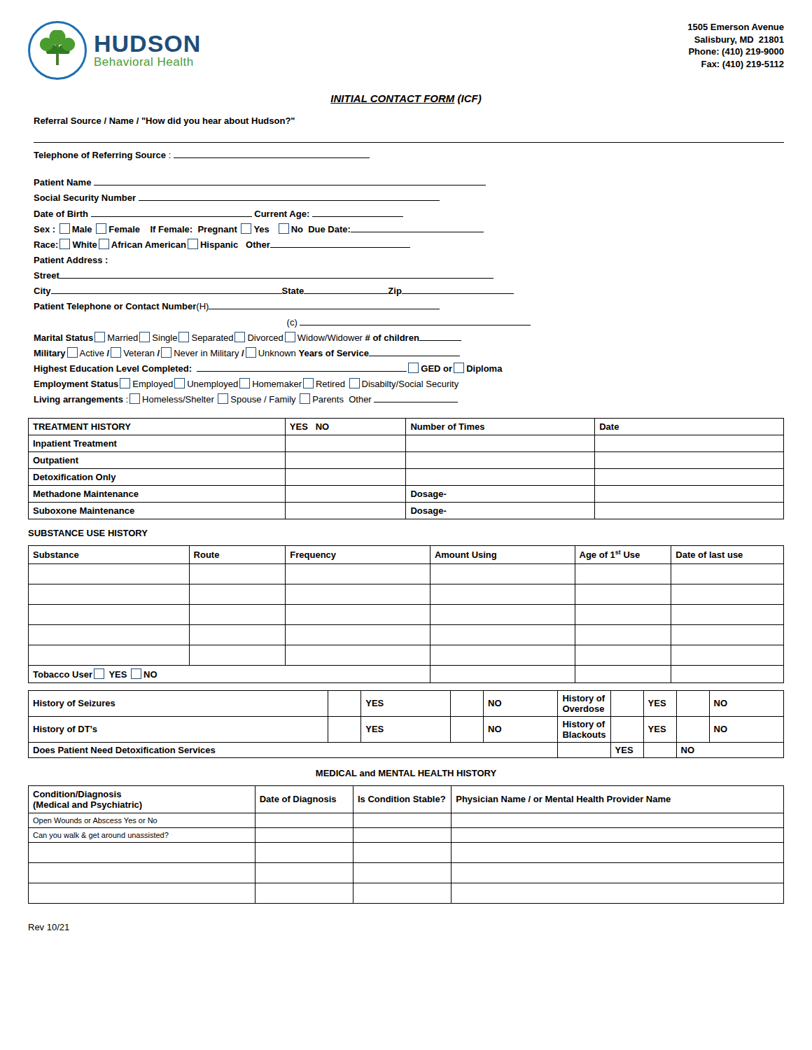HUDSON
Behavioral Health
1505 Emerson Avenue
Salisbury, MD 21801
Phone: (410) 219-9000
Fax: (410) 219-5112
INITIAL CONTACT FORM (ICF)
Referral Source / Name / "How did you hear about Hudson?"
Telephone of Referring Source :
Patient Name
Social Security Number
Date of Birth Current Age:
Sex : Male Female If Female: Pregnant Yes No Due Date:
Race: White African American Hispanic Other
Patient Address :
Street
City State Zip
Patient Telephone or Contact Number(H)
(c)
Marital Status Married Single Separated Divorced Widow/Widower # of children
Military Active / Veteran / Never in Military / Unknown Years of Service
Highest Education Level Completed: GED or Diploma
Employment Status Employed Unemployed Homemaker Retired Disabilty/Social Security
Living arrangements : Homeless/Shelter Spouse / Family Parents Other
| TREATMENT HISTORY | YES NO | Number of Times | Date |
| --- | --- | --- | --- |
| Inpatient Treatment | | | |
| Outpatient | | | |
| Detoxification Only | | | |
| Methadone Maintenance | | Dosage- | |
| Suboxone Maintenance | | Dosage- | |
SUBSTANCE USE HISTORY
| Substance | Route | Frequency | Amount Using | Age of 1 st Use | Date of last use |
| --- | --- | --- | --- | --- | --- |
| Tobacco User YES NO | | | |
| History of Seizures | | YES | | NO | History of Overdose | | YES | | NO |
| History of DT’s | | YES | | NO | History of Blackouts | | YES | | NO |
| Does Patient Need Detoxification Services | | YES | | NO |
MEDICAL and MENTAL HEALTH HISTORY
| Condition/Diagnosis (Medical and Psychiatric) | Date of Diagnosis | Is Condition Stable? | Physician Name / or Mental Health Provider Name |
| --- | --- | --- | --- |
| Open Wounds or Abscess Yes or No | | | |
| Can you walk & get around unassisted? | | | |
Rev 10/21